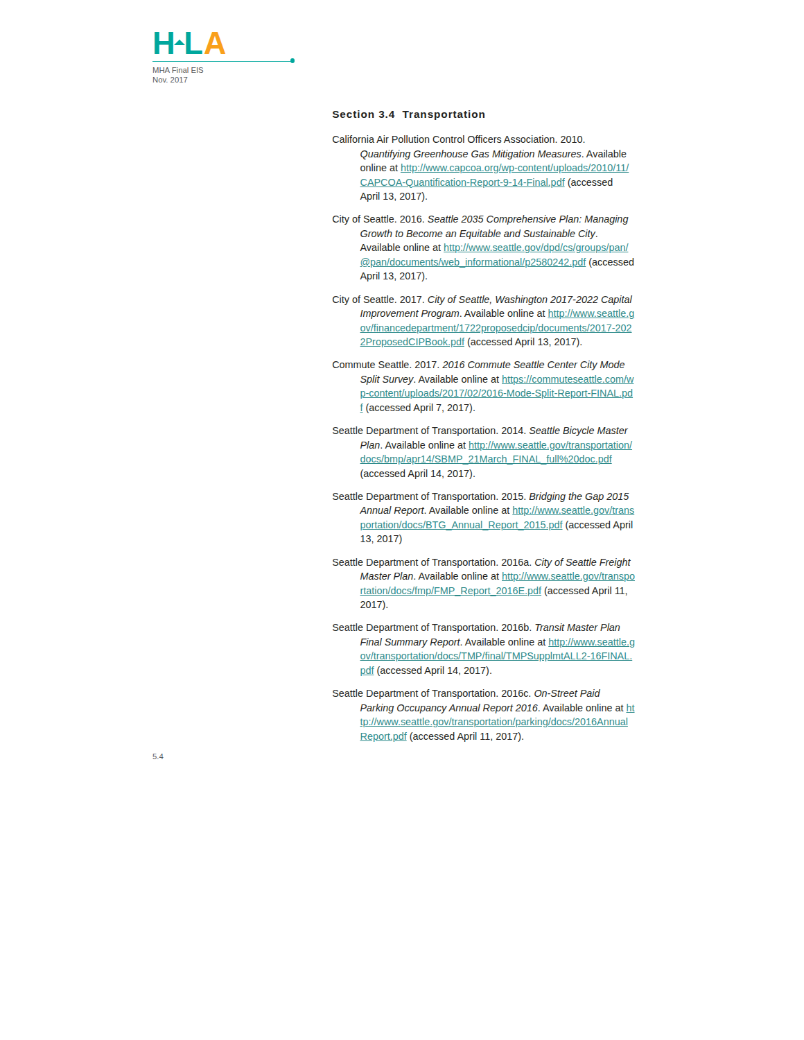H LA
MHA Final EIS
Nov. 2017
Section 3.4 Transportation
California Air Pollution Control Officers Association. 2010. Quantifying Greenhouse Gas Mitigation Measures. Available online at http://www.capcoa.org/wp-content/uploads/2010/11/CAPCOA-Quantification-Report-9-14-Final.pdf (accessed April 13, 2017).
City of Seattle. 2016. Seattle 2035 Comprehensive Plan: Managing Growth to Become an Equitable and Sustainable City. Available online at http://www.seattle.gov/dpd/cs/groups/pan/@pan/documents/web_informational/p2580242.pdf (accessed April 13, 2017).
City of Seattle. 2017. City of Seattle, Washington 2017-2022 Capital Improvement Program. Available online at http://www.seattle.gov/financedepartment/1722proposedcip/documents/2017-2022ProposedCIPBook.pdf (accessed April 13, 2017).
Commute Seattle. 2017. 2016 Commute Seattle Center City Mode Split Survey. Available online at https://commuteseattle.com/wp-content/uploads/2017/02/2016-Mode-Split-Report-FINAL.pdf (accessed April 7, 2017).
Seattle Department of Transportation. 2014. Seattle Bicycle Master Plan. Available online at http://www.seattle.gov/transportation/docs/bmp/apr14/SBMP_21March_FINAL_full%20doc.pdf (accessed April 14, 2017).
Seattle Department of Transportation. 2015. Bridging the Gap 2015 Annual Report. Available online at http://www.seattle.gov/transportation/docs/BTG_Annual_Report_2015.pdf (accessed April 13, 2017)
Seattle Department of Transportation. 2016a. City of Seattle Freight Master Plan. Available online at http://www.seattle.gov/transportation/docs/fmp/FMP_Report_2016E.pdf (accessed April 11, 2017).
Seattle Department of Transportation. 2016b. Transit Master Plan Final Summary Report. Available online at http://www.seattle.gov/transportation/docs/TMP/final/TMPSupplmtALL2-16FINAL.pdf (accessed April 14, 2017).
Seattle Department of Transportation. 2016c. On-Street Paid Parking Occupancy Annual Report 2016. Available online at http://www.seattle.gov/transportation/parking/docs/2016AnnualReport.pdf (accessed April 11, 2017).
5.4